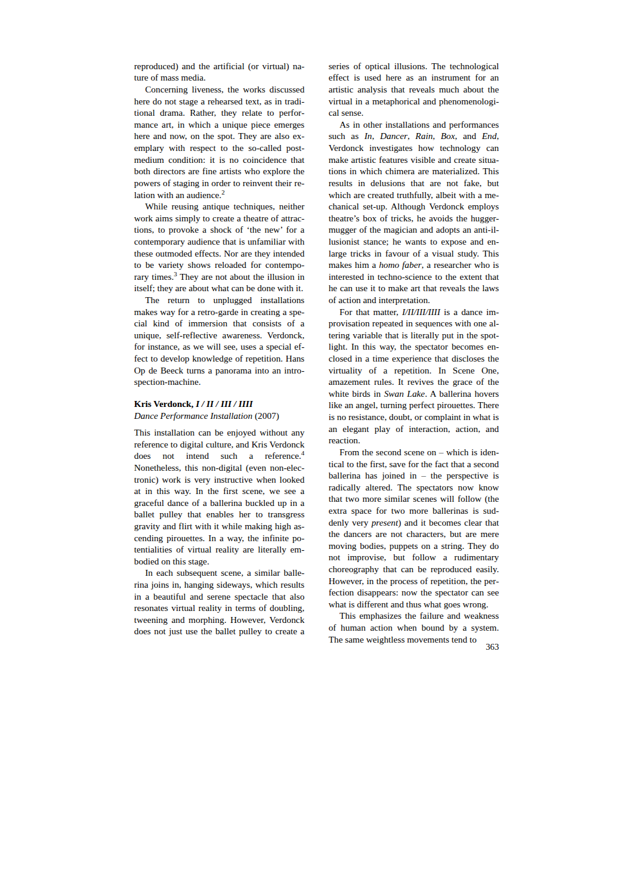reproduced) and the artificial (or virtual) nature of mass media.
Concerning liveness, the works discussed here do not stage a rehearsed text, as in traditional drama. Rather, they relate to performance art, in which a unique piece emerges here and now, on the spot. They are also exemplary with respect to the so-called post-medium condition: it is no coincidence that both directors are fine artists who explore the powers of staging in order to reinvent their relation with an audience.2
While reusing antique techniques, neither work aims simply to create a theatre of attractions, to provoke a shock of ‘the new’ for a contemporary audience that is unfamiliar with these outmoded effects. Nor are they intended to be variety shows reloaded for contemporary times.3 They are not about the illusion in itself; they are about what can be done with it.
The return to unplugged installations makes way for a retro-garde in creating a special kind of immersion that consists of a unique, self-reflective awareness. Verdonck, for instance, as we will see, uses a special effect to develop knowledge of repetition. Hans Op de Beeck turns a panorama into an introspection-machine.
Kris Verdonck, I / II / III / IIII
Dance Performance Installation (2007)
This installation can be enjoyed without any reference to digital culture, and Kris Verdonck does not intend such a reference.4 Nonetheless, this non-digital (even non-electronic) work is very instructive when looked at in this way. In the first scene, we see a graceful dance of a ballerina buckled up in a ballet pulley that enables her to transgress gravity and flirt with it while making high ascending pirouettes. In a way, the infinite potentialities of virtual reality are literally embodied on this stage.
In each subsequent scene, a similar ballerina joins in, hanging sideways, which results in a beautiful and serene spectacle that also resonates virtual reality in terms of doubling, tweening and morphing. However, Verdonck does not just use the ballet pulley to create a series of optical illusions. The technological effect is used here as an instrument for an artistic analysis that reveals much about the virtual in a metaphorical and phenomenological sense.
As in other installations and performances such as In, Dancer, Rain, Box, and End, Verdonck investigates how technology can make artistic features visible and create situations in which chimera are materialized. This results in delusions that are not fake, but which are created truthfully, albeit with a mechanical set-up. Although Verdonck employs theatre’s box of tricks, he avoids the hugger-mugger of the magician and adopts an anti-illusionist stance; he wants to expose and enlarge tricks in favour of a visual study. This makes him a homo faber, a researcher who is interested in techno-science to the extent that he can use it to make art that reveals the laws of action and interpretation.
For that matter, I/II/III/IIII is a dance improvisation repeated in sequences with one altering variable that is literally put in the spotlight. In this way, the spectator becomes enclosed in a time experience that discloses the virtuality of a repetition. In Scene One, amazement rules. It revives the grace of the white birds in Swan Lake. A ballerina hovers like an angel, turning perfect pirouettes. There is no resistance, doubt, or complaint in what is an elegant play of interaction, action, and reaction.
From the second scene on – which is identical to the first, save for the fact that a second ballerina has joined in – the perspective is radically altered. The spectators now know that two more similar scenes will follow (the extra space for two more ballerinas is suddenly very present) and it becomes clear that the dancers are not characters, but are mere moving bodies, puppets on a string. They do not improvise, but follow a rudimentary choreography that can be reproduced easily. However, in the process of repetition, the perfection disappears: now the spectator can see what is different and thus what goes wrong.
This emphasizes the failure and weakness of human action when bound by a system. The same weightless movements tend to
363